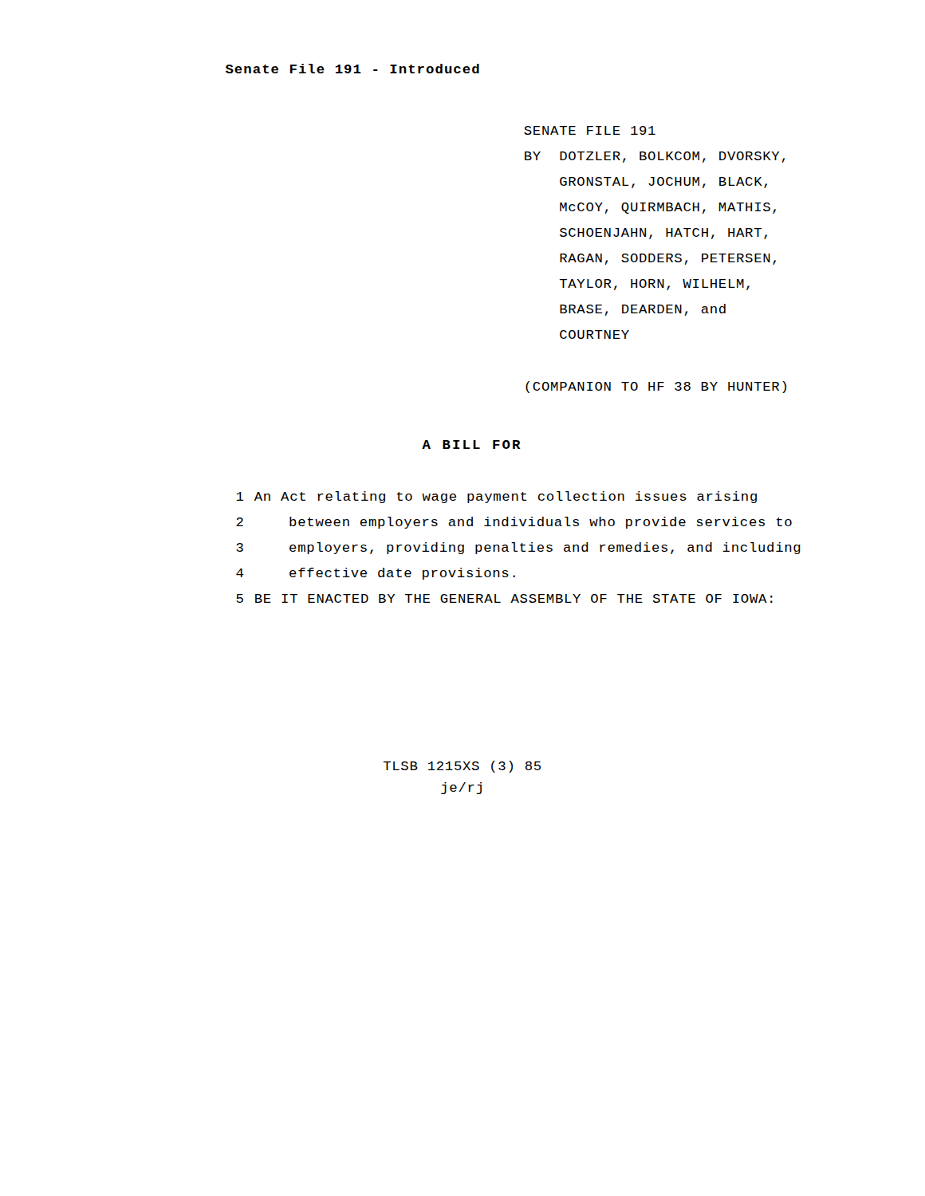Senate File 191 - Introduced
SENATE FILE 191
BY
DOTZLER, BOLKCOM, DVORSKY,
GRONSTAL, JOCHUM, BLACK,
McCOY, QUIRMBACH, MATHIS,
SCHOENJAHN, HATCH, HART,
RAGAN, SODDERS, PETERSEN,
TAYLOR, HORN, WILHELM,
BRASE, DEARDEN, and
COURTNEY
(COMPANION TO HF 38 BY HUNTER)
A BILL FOR
An Act relating to wage payment collection issues arising
between employers and individuals who provide services to
employers, providing penalties and remedies, and including
effective date provisions.
BE IT ENACTED BY THE GENERAL ASSEMBLY OF THE STATE OF IOWA:
TLSB 1215XS (3) 85
je/rj